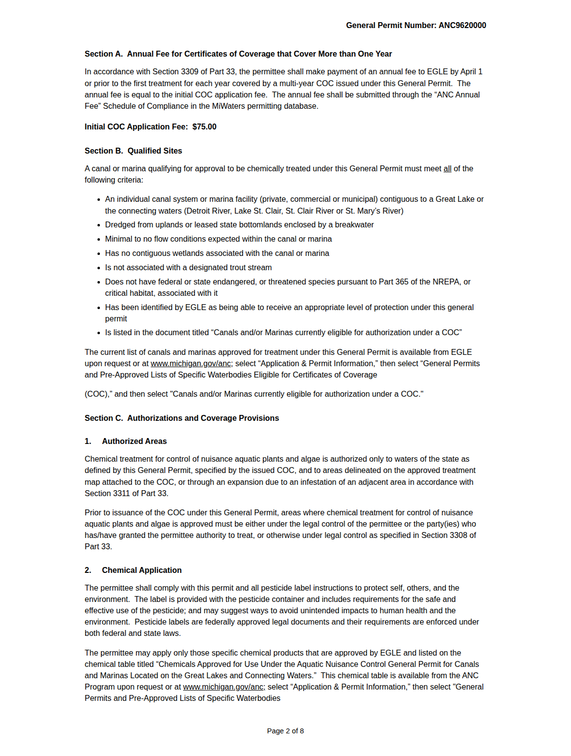General Permit Number: ANC9620000
Section A. Annual Fee for Certificates of Coverage that Cover More than One Year
In accordance with Section 3309 of Part 33, the permittee shall make payment of an annual fee to EGLE by April 1 or prior to the first treatment for each year covered by a multi-year COC issued under this General Permit. The annual fee is equal to the initial COC application fee. The annual fee shall be submitted through the “ANC Annual Fee” Schedule of Compliance in the MiWaters permitting database.
Initial COC Application Fee: $75.00
Section B. Qualified Sites
A canal or marina qualifying for approval to be chemically treated under this General Permit must meet all of the following criteria:
An individual canal system or marina facility (private, commercial or municipal) contiguous to a Great Lake or the connecting waters (Detroit River, Lake St. Clair, St. Clair River or St. Mary’s River)
Dredged from uplands or leased state bottomlands enclosed by a breakwater
Minimal to no flow conditions expected within the canal or marina
Has no contiguous wetlands associated with the canal or marina
Is not associated with a designated trout stream
Does not have federal or state endangered, or threatened species pursuant to Part 365 of the NREPA, or critical habitat, associated with it
Has been identified by EGLE as being able to receive an appropriate level of protection under this general permit
Is listed in the document titled “Canals and/or Marinas currently eligible for authorization under a COC”
The current list of canals and marinas approved for treatment under this General Permit is available from EGLE upon request or at www.michigan.gov/anc; select “Application & Permit Information,” then select “General Permits and Pre-Approved Lists of Specific Waterbodies Eligible for Certificates of Coverage
(COC),” and then select "Canals and/or Marinas currently eligible for authorization under a COC."
Section C. Authorizations and Coverage Provisions
1. Authorized Areas
Chemical treatment for control of nuisance aquatic plants and algae is authorized only to waters of the state as defined by this General Permit, specified by the issued COC, and to areas delineated on the approved treatment map attached to the COC, or through an expansion due to an infestation of an adjacent area in accordance with Section 3311 of Part 33.
Prior to issuance of the COC under this General Permit, areas where chemical treatment for control of nuisance aquatic plants and algae is approved must be either under the legal control of the permittee or the party(ies) who has/have granted the permittee authority to treat, or otherwise under legal control as specified in Section 3308 of Part 33.
2. Chemical Application
The permittee shall comply with this permit and all pesticide label instructions to protect self, others, and the environment. The label is provided with the pesticide container and includes requirements for the safe and effective use of the pesticide; and may suggest ways to avoid unintended impacts to human health and the environment. Pesticide labels are federally approved legal documents and their requirements are enforced under both federal and state laws.
The permittee may apply only those specific chemical products that are approved by EGLE and listed on the chemical table titled “Chemicals Approved for Use Under the Aquatic Nuisance Control General Permit for Canals and Marinas Located on the Great Lakes and Connecting Waters.” This chemical table is available from the ANC Program upon request or at www.michigan.gov/anc; select “Application & Permit Information,” then select "General Permits and Pre-Approved Lists of Specific Waterbodies
Page 2 of 8